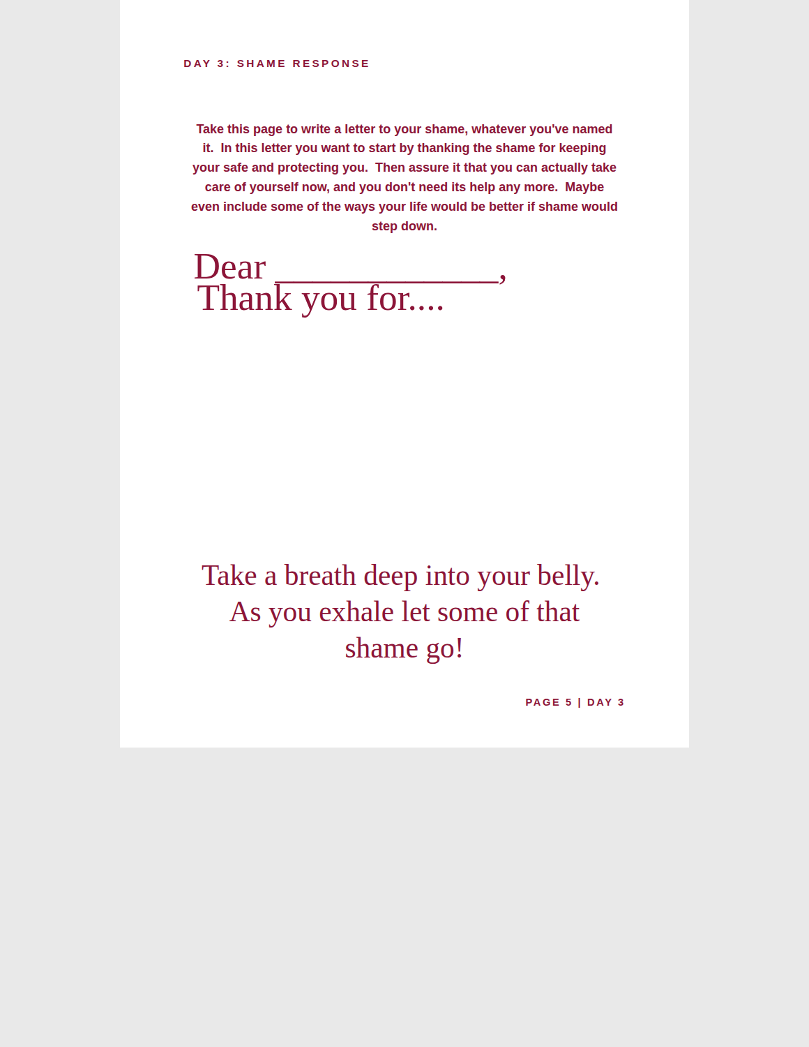Day 3: Shame Response
Take this page to write a letter to your shame, whatever you've named it. In this letter you want to start by thanking the shame for keeping your safe and protecting you. Then assure it that you can actually take care of yourself now, and you don't need its help any more. Maybe even include some of the ways your life would be better if shame would step down.
Dear ____________, Thank you for....
Take a breath deep into your belly. As you exhale let some of that shame go!
Page 5 | Day 3